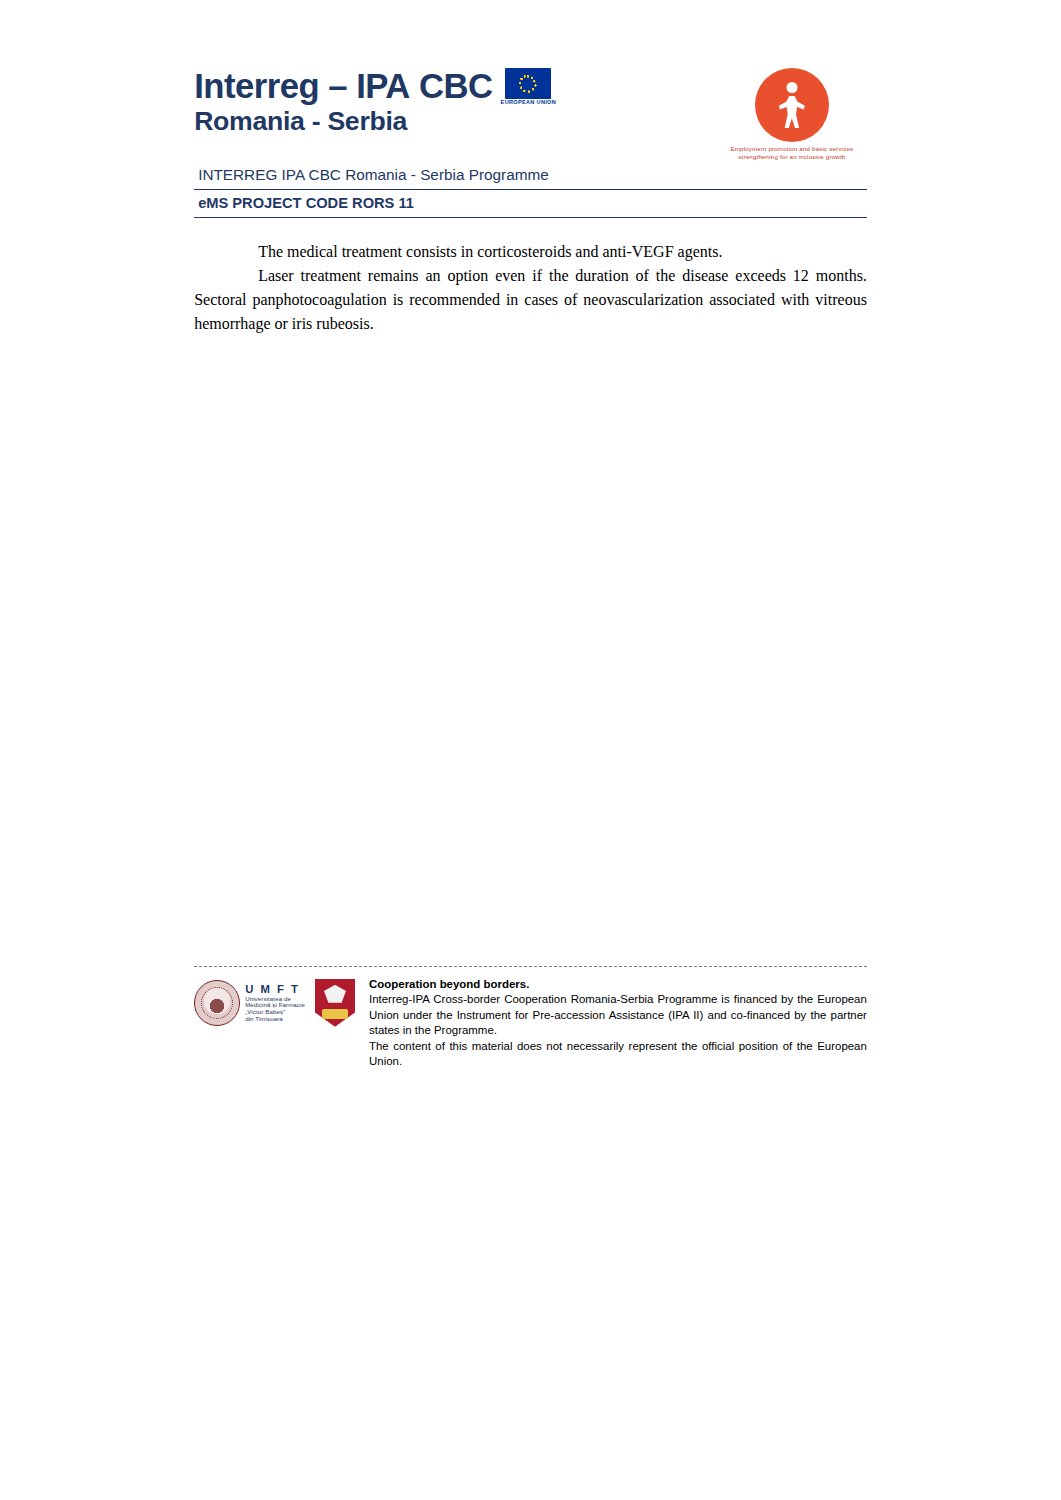Interreg – IPA CBC EUROPEAN UNION
Romania - Serbia
Employment promotion and basic services
strengthening for an inclusive growth
INTERREG IPA CBC Romania - Serbia Programme
eMS PROJECT CODE RORS 11
The medical treatment consists in corticosteroids and anti-VEGF agents.
Laser treatment remains an option even if the duration of the disease exceeds 12 months. Sectoral panphotocoagulation is recommended in cases of neovascularization associated with vitreous hemorrhage or iris rubeosis.
U M F T
Universitatea de
Medicină și Farmacie
„Victor Babeș”
din Timișoara
Cooperation beyond borders.
Interreg-IPA Cross-border Cooperation Romania-Serbia Programme is financed by the European Union under the Instrument for Pre-accession Assistance (IPA II) and co-financed by the partner states in the Programme.
The content of this material does not necessarily represent the official position of the European Union.